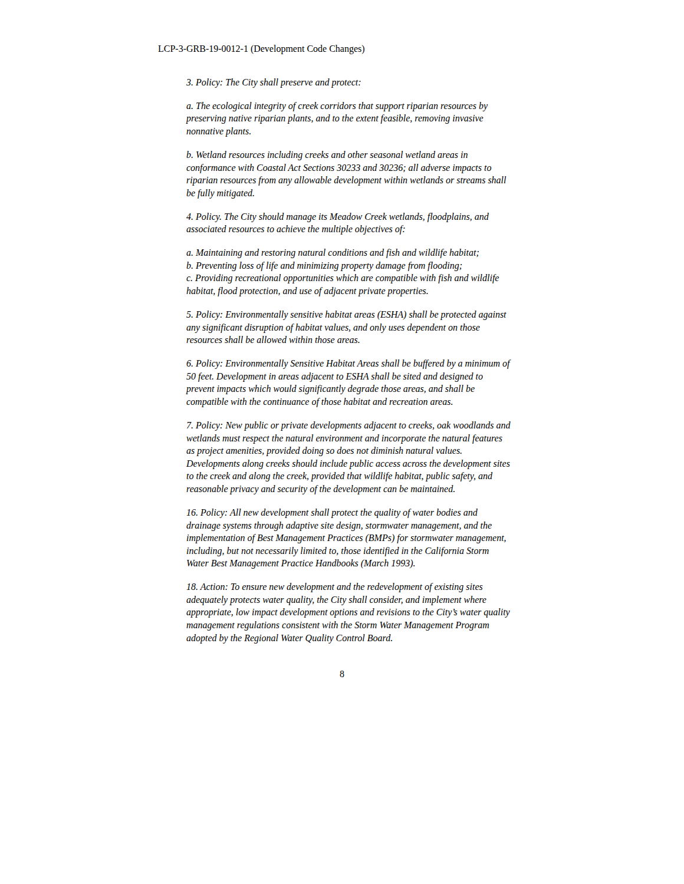LCP-3-GRB-19-0012-1 (Development Code Changes)
3. Policy: The City shall preserve and protect:
a. The ecological integrity of creek corridors that support riparian resources by preserving native riparian plants, and to the extent feasible, removing invasive nonnative plants.
b. Wetland resources including creeks and other seasonal wetland areas in conformance with Coastal Act Sections 30233 and 30236; all adverse impacts to riparian resources from any allowable development within wetlands or streams shall be fully mitigated.
4. Policy. The City should manage its Meadow Creek wetlands, floodplains, and associated resources to achieve the multiple objectives of:
a. Maintaining and restoring natural conditions and fish and wildlife habitat;
b. Preventing loss of life and minimizing property damage from flooding;
c. Providing recreational opportunities which are compatible with fish and wildlife habitat, flood protection, and use of adjacent private properties.
5. Policy: Environmentally sensitive habitat areas (ESHA) shall be protected against any significant disruption of habitat values, and only uses dependent on those resources shall be allowed within those areas.
6. Policy: Environmentally Sensitive Habitat Areas shall be buffered by a minimum of 50 feet. Development in areas adjacent to ESHA shall be sited and designed to prevent impacts which would significantly degrade those areas, and shall be compatible with the continuance of those habitat and recreation areas.
7. Policy: New public or private developments adjacent to creeks, oak woodlands and wetlands must respect the natural environment and incorporate the natural features as project amenities, provided doing so does not diminish natural values. Developments along creeks should include public access across the development sites to the creek and along the creek, provided that wildlife habitat, public safety, and reasonable privacy and security of the development can be maintained.
16. Policy: All new development shall protect the quality of water bodies and drainage systems through adaptive site design, stormwater management, and the implementation of Best Management Practices (BMPs) for stormwater management, including, but not necessarily limited to, those identified in the California Storm Water Best Management Practice Handbooks (March 1993).
18. Action: To ensure new development and the redevelopment of existing sites adequately protects water quality, the City shall consider, and implement where appropriate, low impact development options and revisions to the City’s water quality management regulations consistent with the Storm Water Management Program adopted by the Regional Water Quality Control Board.
8